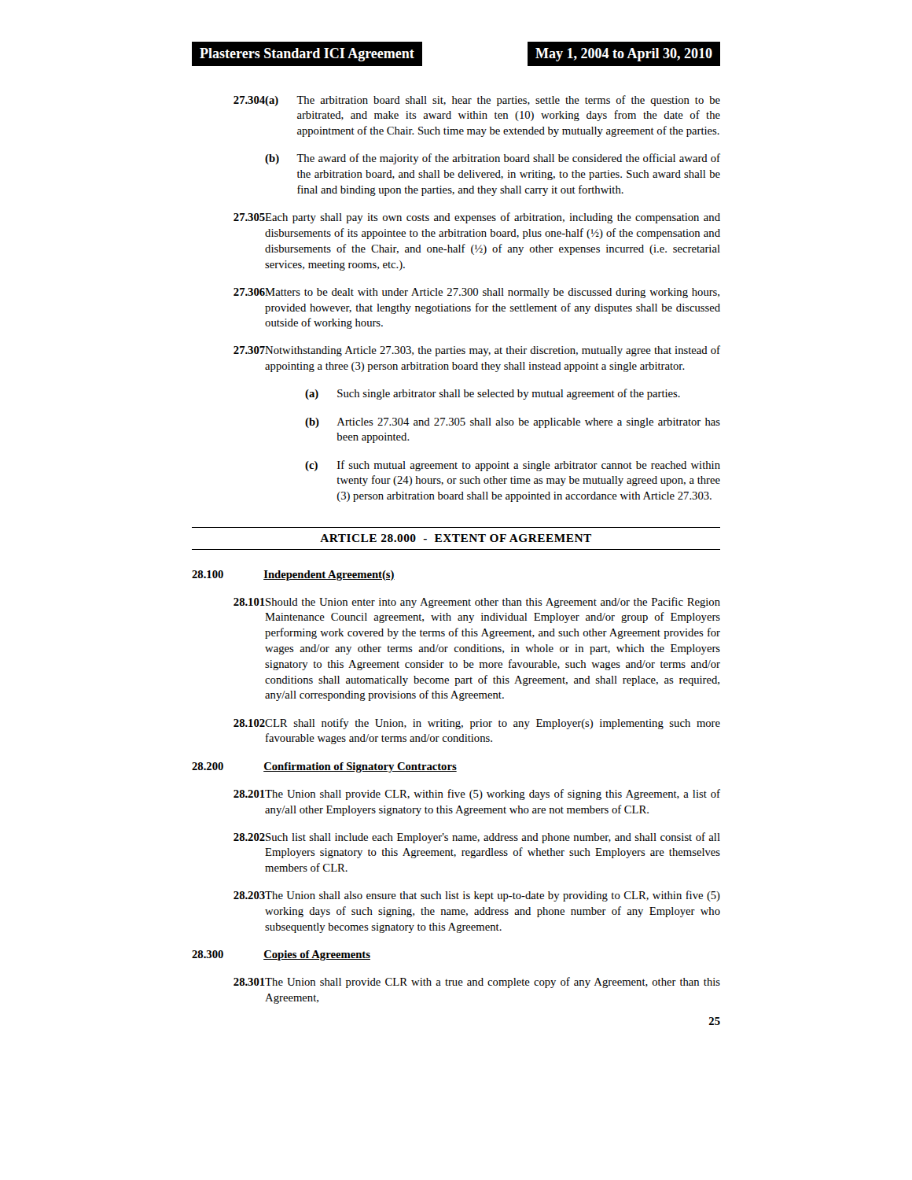Plasterers Standard ICI Agreement
May 1, 2004 to April 30, 2010
27.304
(a)
The arbitration board shall sit, hear the parties, settle the terms of the question to be arbitrated, and make its award within ten (10) working days from the date of the appointment of the Chair. Such time may be extended by mutually agreement of the parties.
(b)
The award of the majority of the arbitration board shall be considered the official award of the arbitration board, and shall be delivered, in writing, to the parties. Such award shall be final and binding upon the parties, and they shall carry it out forthwith.
27.305
Each party shall pay its own costs and expenses of arbitration, including the compensation and disbursements of its appointee to the arbitration board, plus one-half (½) of the compensation and disbursements of the Chair, and one-half (½) of any other expenses incurred (i.e. secretarial services, meeting rooms, etc.).
27.306
Matters to be dealt with under Article 27.300 shall normally be discussed during working hours, provided however, that lengthy negotiations for the settlement of any disputes shall be discussed outside of working hours.
27.307
Notwithstanding Article 27.303, the parties may, at their discretion, mutually agree that instead of appointing a three (3) person arbitration board they shall instead appoint a single arbitrator.
(a)
Such single arbitrator shall be selected by mutual agreement of the parties.
(b)
Articles 27.304 and 27.305 shall also be applicable where a single arbitrator has been appointed.
(c)
If such mutual agreement to appoint a single arbitrator cannot be reached within twenty four (24) hours, or such other time as may be mutually agreed upon, a three (3) person arbitration board shall be appointed in accordance with Article 27.303.
ARTICLE 28.000 - EXTENT OF AGREEMENT
28.100
Independent Agreement(s)
28.101
Should the Union enter into any Agreement other than this Agreement and/or the Pacific Region Maintenance Council agreement, with any individual Employer and/or group of Employers performing work covered by the terms of this Agreement, and such other Agreement provides for wages and/or any other terms and/or conditions, in whole or in part, which the Employers signatory to this Agreement consider to be more favourable, such wages and/or terms and/or conditions shall automatically become part of this Agreement, and shall replace, as required, any/all corresponding provisions of this Agreement.
28.102
CLR shall notify the Union, in writing, prior to any Employer(s) implementing such more favourable wages and/or terms and/or conditions.
28.200
Confirmation of Signatory Contractors
28.201
The Union shall provide CLR, within five (5) working days of signing this Agreement, a list of any/all other Employers signatory to this Agreement who are not members of CLR.
28.202
Such list shall include each Employer's name, address and phone number, and shall consist of all Employers signatory to this Agreement, regardless of whether such Employers are themselves members of CLR.
28.203
The Union shall also ensure that such list is kept up-to-date by providing to CLR, within five (5) working days of such signing, the name, address and phone number of any Employer who subsequently becomes signatory to this Agreement.
28.300
Copies of Agreements
28.301
The Union shall provide CLR with a true and complete copy of any Agreement, other than this Agreement,
25